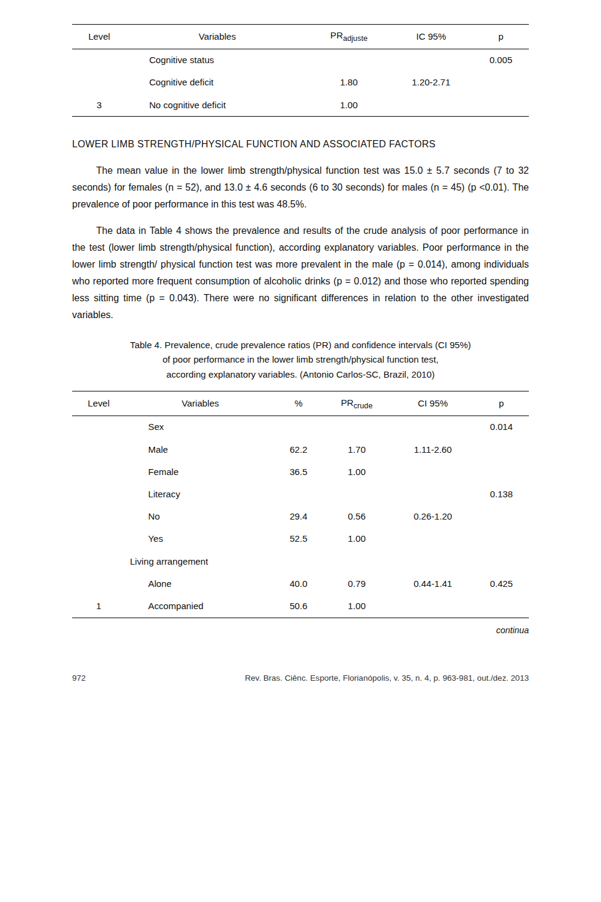| Level | Variables | PR adjuste | IC 95% | p |
| --- | --- | --- | --- | --- |
| | Cognitive status | | | 0.005 |
| | Cognitive deficit | 1.80 | 1.20-2.71 | |
| 3 | No cognitive deficit | 1.00 | | |
Lower limb strength/physical function and associated factors
The mean value in the lower limb strength/physical function test was 15.0 ± 5.7 seconds (7 to 32 seconds) for females (n = 52), and 13.0 ± 4.6 seconds (6 to 30 seconds) for males (n = 45) (p <0.01). The prevalence of poor performance in this test was 48.5%.
The data in Table 4 shows the prevalence and results of the crude analysis of poor performance in the test (lower limb strength/physical function), according explanatory variables. Poor performance in the lower limb strength/ physical function test was more prevalent in the male (p = 0.014), among individuals who reported more frequent consumption of alcoholic drinks (p = 0.012) and those who reported spending less sitting time (p = 0.043). There were no significant differences in relation to the other investigated variables.
Table 4. Prevalence, crude prevalence ratios (PR) and confidence intervals (CI 95%) of poor performance in the lower limb strength/physical function test, according explanatory variables. (Antonio Carlos-SC, Brazil, 2010)
| Level | Variables | % | PR crude | CI 95% | p |
| --- | --- | --- | --- | --- | --- |
| | Sex | | | | 0.014 |
| | Male | 62.2 | 1.70 | 1.11-2.60 | |
| | Female | 36.5 | 1.00 | | |
| | Literacy | | | | 0.138 |
| | No | 29.4 | 0.56 | 0.26-1.20 | |
| | Yes | 52.5 | 1.00 | | |
| | Living arrangement | | | | |
| | Alone | 40.0 | 0.79 | 0.44-1.41 | 0.425 |
| 1 | Accompanied | 50.6 | 1.00 | | |
continua
972 Rev. Bras. Ciênc. Esporte, Florianópolis, v. 35, n. 4, p. 963-981, out./dez. 2013